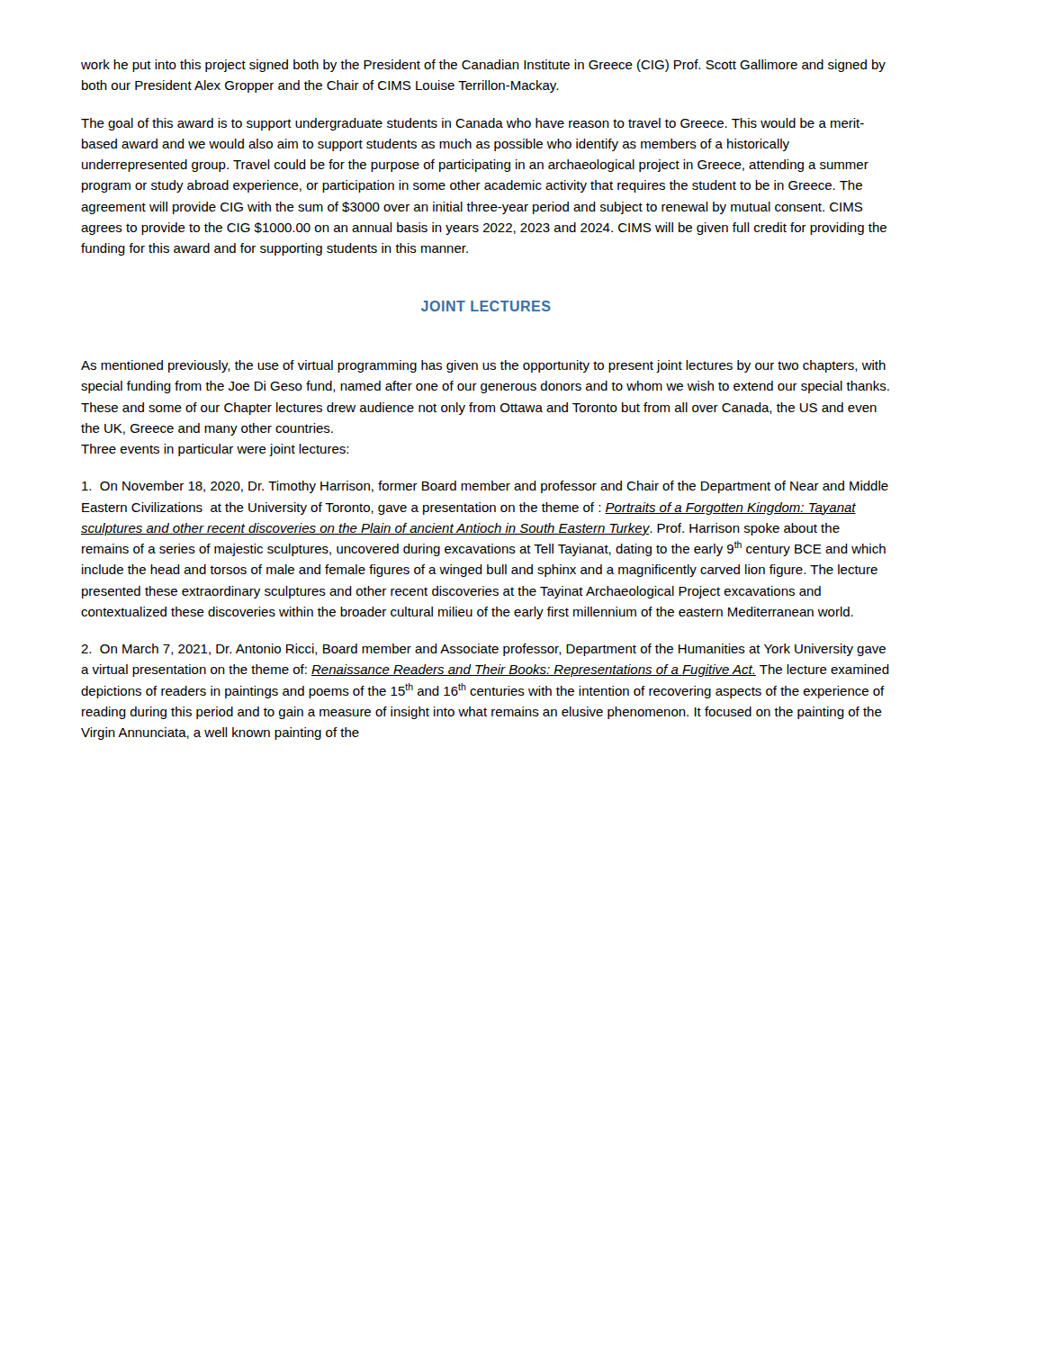work he put into this project signed both by the President of the Canadian Institute in Greece (CIG) Prof. Scott Gallimore and signed by both our President Alex Gropper and the Chair of CIMS Louise Terrillon-Mackay.
The goal of this award is to support undergraduate students in Canada who have reason to travel to Greece. This would be a merit-based award and we would also aim to support students as much as possible who identify as members of a historically underrepresented group. Travel could be for the purpose of participating in an archaeological project in Greece, attending a summer program or study abroad experience, or participation in some other academic activity that requires the student to be in Greece. The agreement will provide CIG with the sum of $3000 over an initial three-year period and subject to renewal by mutual consent. CIMS agrees to provide to the CIG $1000.00 on an annual basis in years 2022, 2023 and 2024. CIMS will be given full credit for providing the funding for this award and for supporting students in this manner.
JOINT LECTURES
As mentioned previously, the use of virtual programming has given us the opportunity to present joint lectures by our two chapters, with special funding from the Joe Di Geso fund, named after one of our generous donors and to whom we wish to extend our special thanks. These and some of our Chapter lectures drew audience not only from Ottawa and Toronto but from all over Canada, the US and even the UK, Greece and many other countries.
Three events in particular were joint lectures:
1. On November 18, 2020, Dr. Timothy Harrison, former Board member and professor and Chair of the Department of Near and Middle Eastern Civilizations at the University of Toronto, gave a presentation on the theme of : Portraits of a Forgotten Kingdom: Tayanat sculptures and other recent discoveries on the Plain of ancient Antioch in South Eastern Turkey. Prof. Harrison spoke about the remains of a series of majestic sculptures, uncovered during excavations at Tell Tayianat, dating to the early 9th century BCE and which include the head and torsos of male and female figures of a winged bull and sphinx and a magnificently carved lion figure. The lecture presented these extraordinary sculptures and other recent discoveries at the Tayinat Archaeological Project excavations and contextualized these discoveries within the broader cultural milieu of the early first millennium of the eastern Mediterranean world.
2. On March 7, 2021, Dr. Antonio Ricci, Board member and Associate professor, Department of the Humanities at York University gave a virtual presentation on the theme of: Renaissance Readers and Their Books: Representations of a Fugitive Act. The lecture examined depictions of readers in paintings and poems of the 15th and 16th centuries with the intention of recovering aspects of the experience of reading during this period and to gain a measure of insight into what remains an elusive phenomenon. It focused on the painting of the Virgin Annunciata, a well known painting of the